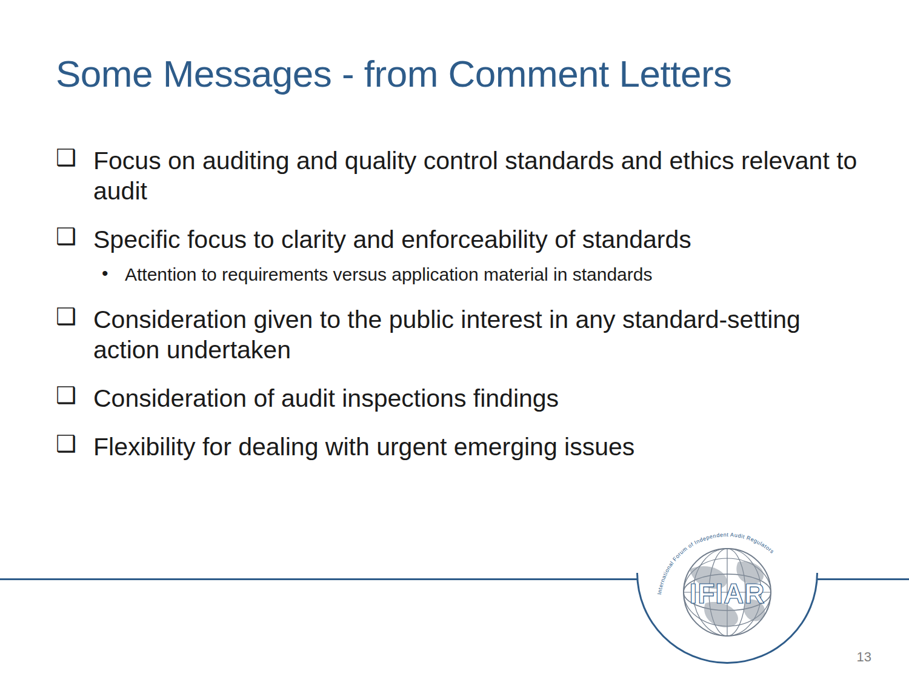Some Messages - from Comment Letters
Focus on auditing and quality control standards and ethics relevant to audit
Specific focus to clarity and enforceability of standards
Attention to requirements versus application material in standards
Consideration given to the public interest in any standard-setting action undertaken
Consideration of audit inspections findings
Flexibility for dealing with urgent emerging issues
IFIAR International Forum of Independent Audit Regulators
13